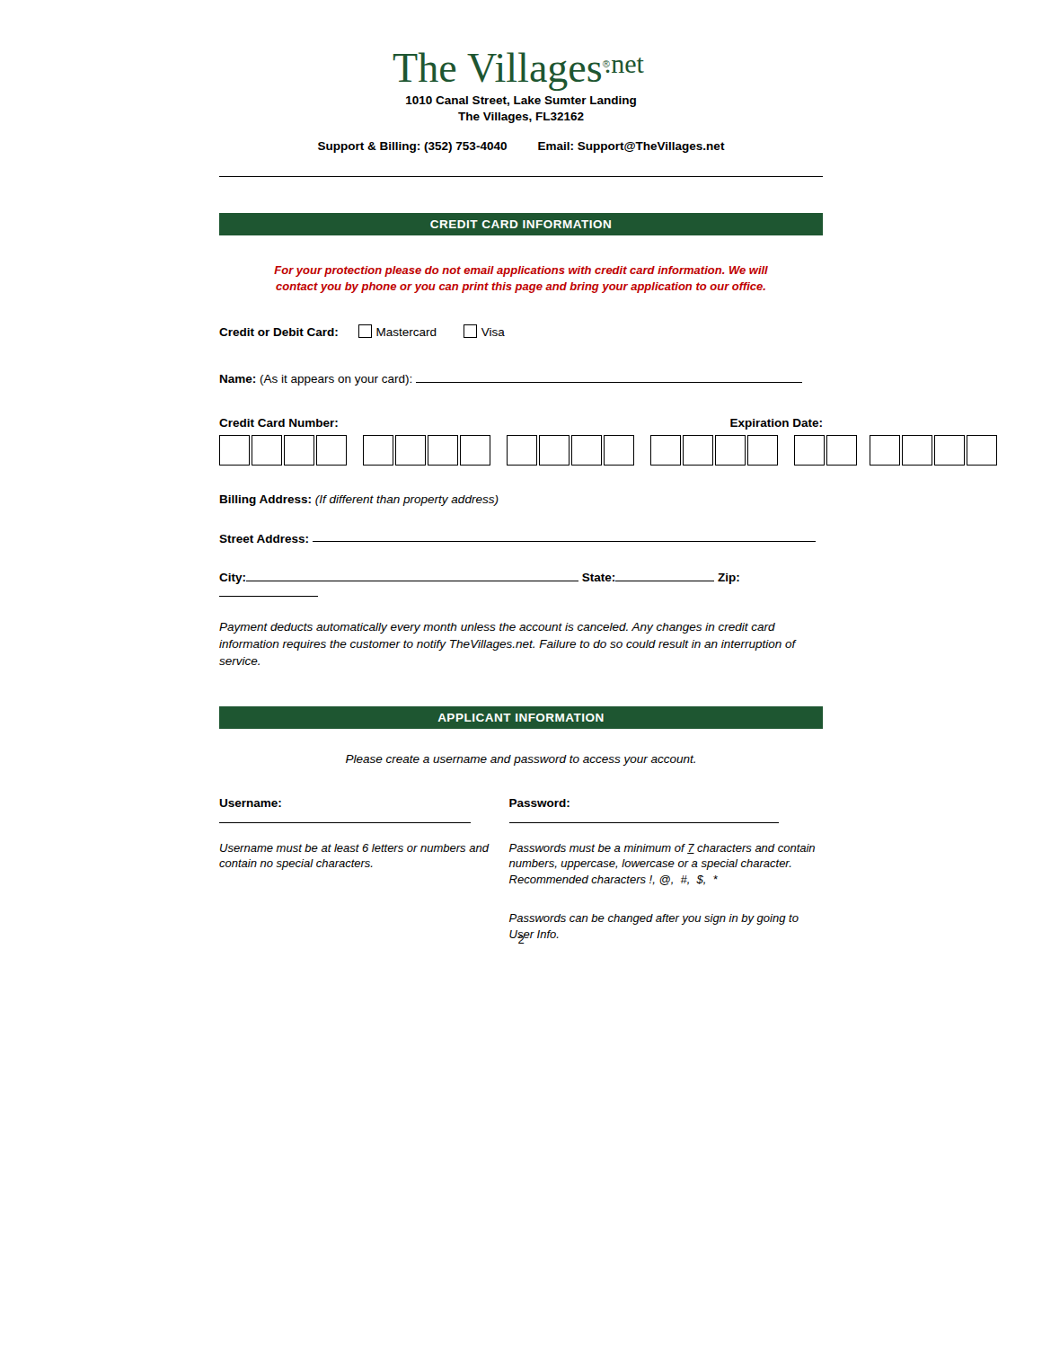The Villages®.net
1010 Canal Street, Lake Sumter Landing
The Villages, FL32162
Support & Billing: (352) 753-4040 Email: Support@TheVillages.net
CREDIT CARD INFORMATION
For your protection please do not email applications with credit card information. We will contact you by phone or you can print this page and bring your application to our office.
Credit or Debit Card: Mastercard Visa
Name: (As it appears on your card):
Credit Card Number: Expiration Date:
Billing Address: (If different than property address)
Street Address:
City: State: Zip:
Payment deducts automatically every month unless the account is canceled. Any changes in credit card information requires the customer to notify TheVillages.net. Failure to do so could result in an interruption of service.
APPLICANT INFORMATION
Please create a username and password to access your account.
Username:
Username must be at least 6 letters or numbers and contain no special characters.
Password:
Passwords must be a minimum of 7 characters and contain numbers, uppercase, lowercase or a special character. Recommended characters !, @, #, $, *
Passwords can be changed after you sign in by going to User Info.
2